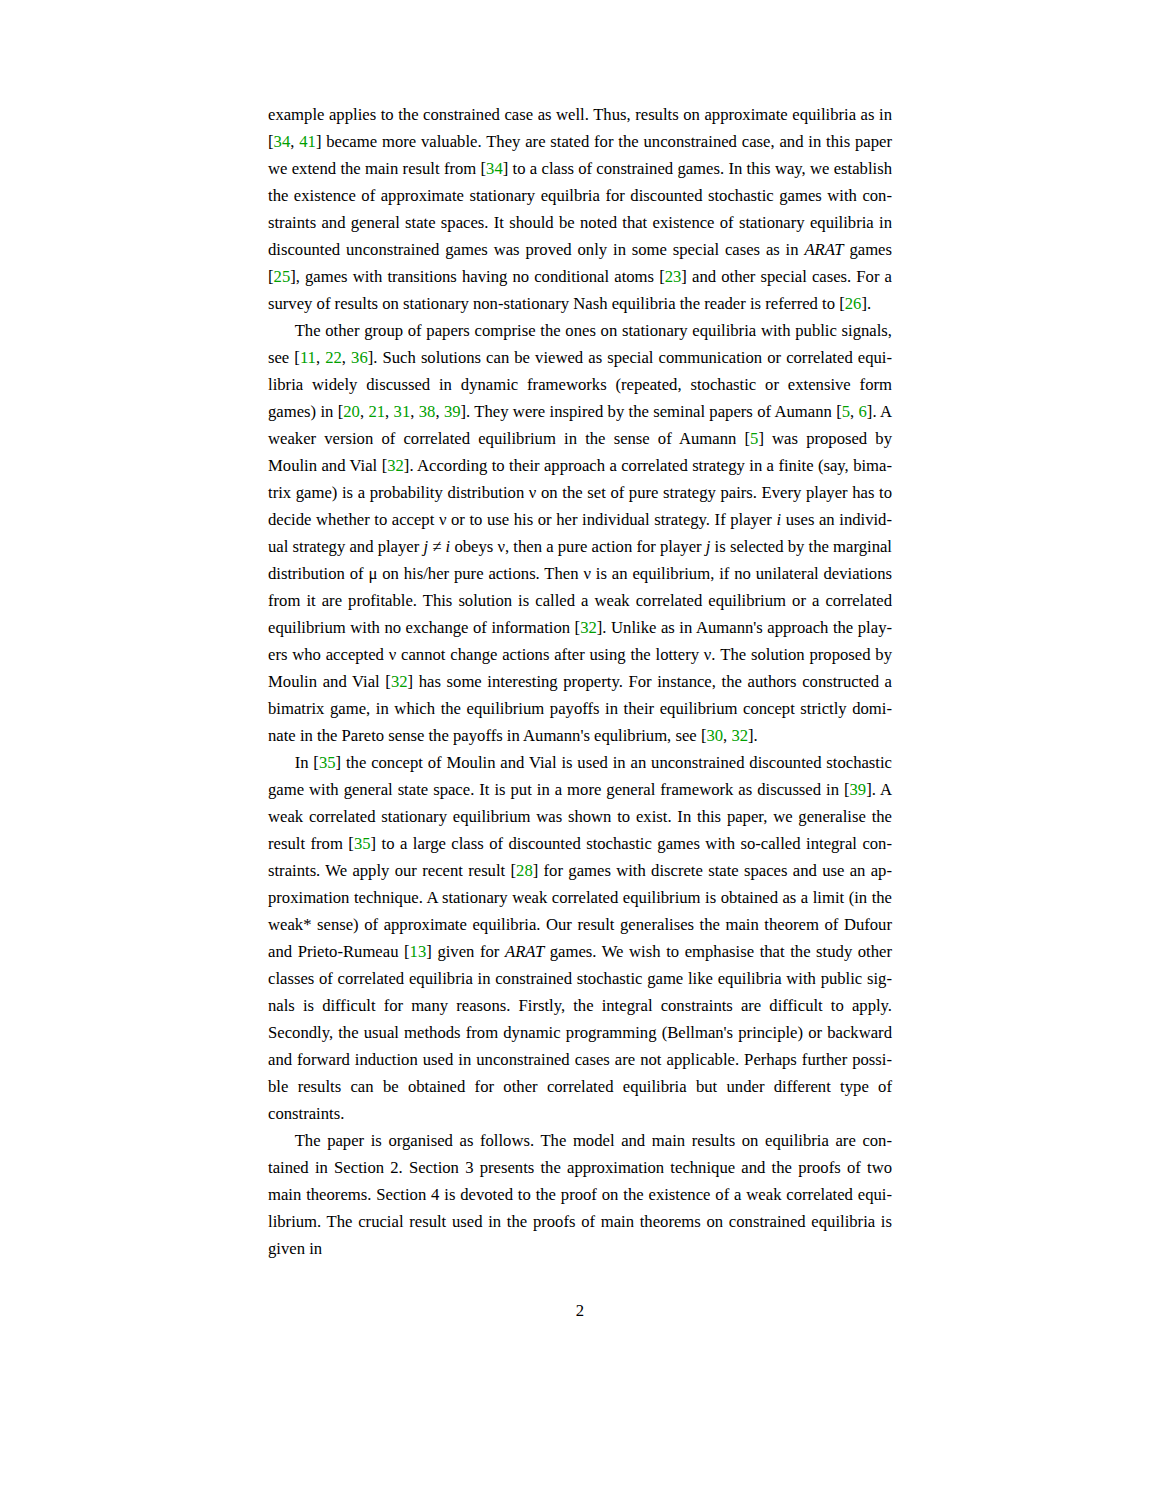example applies to the constrained case as well. Thus, results on approximate equilibria as in [34, 41] became more valuable. They are stated for the unconstrained case, and in this paper we extend the main result from [34] to a class of constrained games. In this way, we establish the existence of approximate stationary equilbria for discounted stochastic games with constraints and general state spaces. It should be noted that existence of stationary equilibria in discounted unconstrained games was proved only in some special cases as in ARAT games [25], games with transitions having no conditional atoms [23] and other special cases. For a survey of results on stationary non-stationary Nash equilibria the reader is referred to [26].
The other group of papers comprise the ones on stationary equilibria with public signals, see [11, 22, 36]. Such solutions can be viewed as special communication or correlated equilibria widely discussed in dynamic frameworks (repeated, stochastic or extensive form games) in [20, 21, 31, 38, 39]. They were inspired by the seminal papers of Aumann [5, 6]. A weaker version of correlated equilibrium in the sense of Aumann [5] was proposed by Moulin and Vial [32]. According to their approach a correlated strategy in a finite (say, bimatrix game) is a probability distribution ν on the set of pure strategy pairs. Every player has to decide whether to accept ν or to use his or her individual strategy. If player i uses an individual strategy and player j ≠ i obeys ν, then a pure action for player j is selected by the marginal distribution of μ on his/her pure actions. Then ν is an equilibrium, if no unilateral deviations from it are profitable. This solution is called a weak correlated equilibrium or a correlated equilibrium with no exchange of information [32]. Unlike as in Aumann's approach the players who accepted ν cannot change actions after using the lottery ν. The solution proposed by Moulin and Vial [32] has some interesting property. For instance, the authors constructed a bimatrix game, in which the equilibrium payoffs in their equilibrium concept strictly dominate in the Pareto sense the payoffs in Aumann's equlibrium, see [30, 32].
In [35] the concept of Moulin and Vial is used in an unconstrained discounted stochastic game with general state space. It is put in a more general framework as discussed in [39]. A weak correlated stationary equilibrium was shown to exist. In this paper, we generalise the result from [35] to a large class of discounted stochastic games with so-called integral constraints. We apply our recent result [28] for games with discrete state spaces and use an approximation technique. A stationary weak correlated equilibrium is obtained as a limit (in the weak* sense) of approximate equilibria. Our result generalises the main theorem of Dufour and Prieto-Rumeau [13] given for ARAT games. We wish to emphasise that the study other classes of correlated equilibria in constrained stochastic game like equilibria with public signals is difficult for many reasons. Firstly, the integral constraints are difficult to apply. Secondly, the usual methods from dynamic programming (Bellman's principle) or backward and forward induction used in unconstrained cases are not applicable. Perhaps further possible results can be obtained for other correlated equilibria but under different type of constraints.
The paper is organised as follows. The model and main results on equilibria are contained in Section 2. Section 3 presents the approximation technique and the proofs of two main theorems. Section 4 is devoted to the proof on the existence of a weak correlated equilibrium. The crucial result used in the proofs of main theorems on constrained equilibria is given in
2